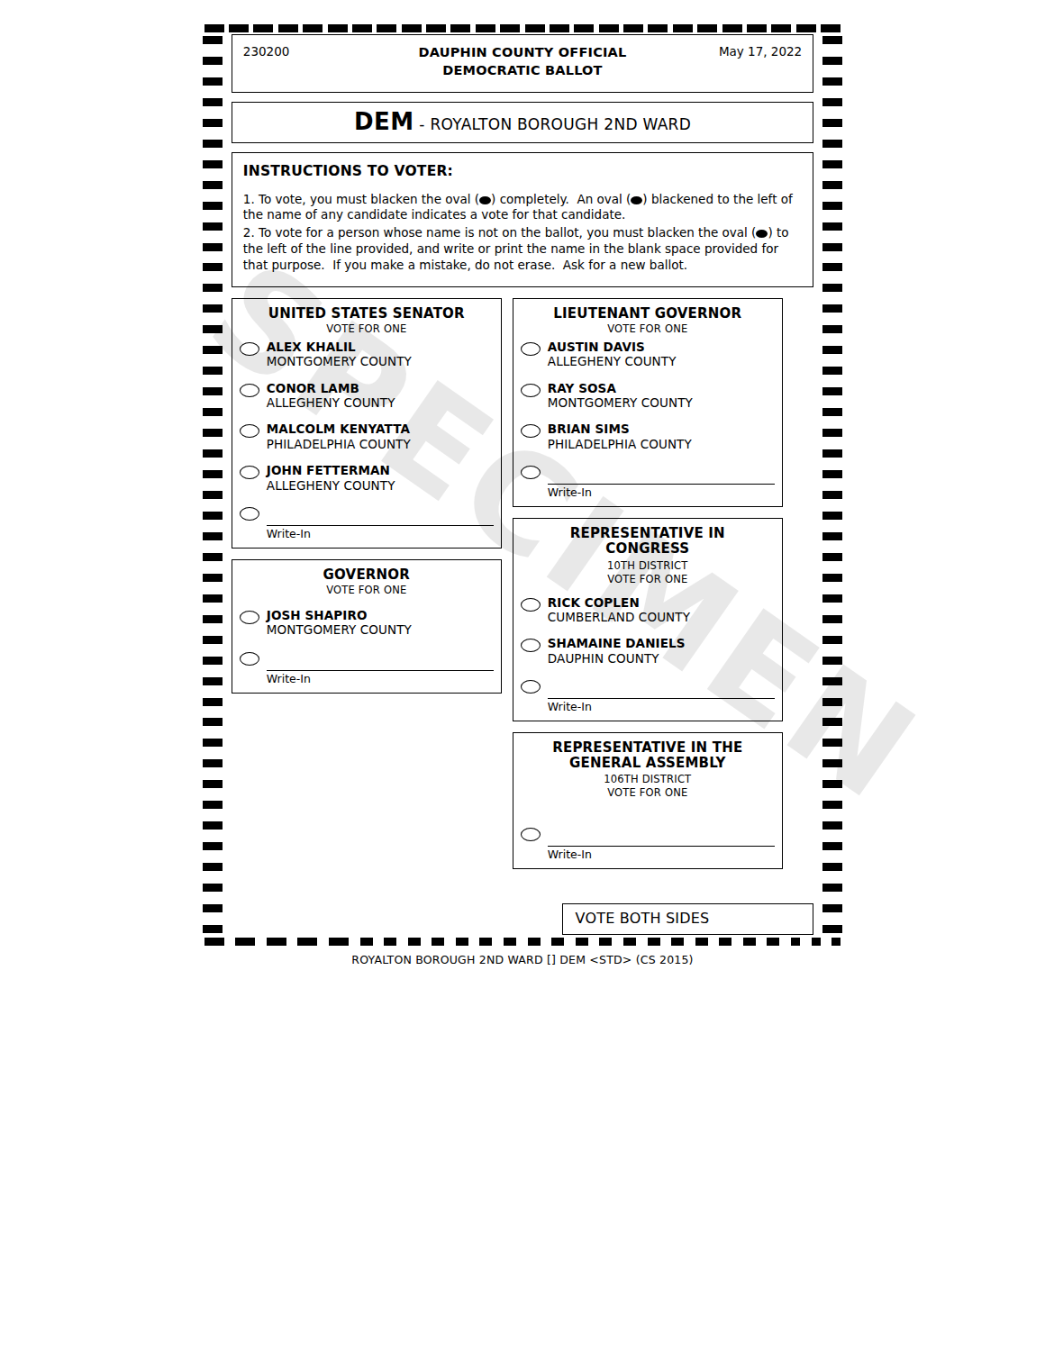SPECIMEN
230200
May 17, 2022
DAUPHIN COUNTY OFFICIAL
DEMOCRATIC BALLOT
DEM - ROYALTON BOROUGH 2ND WARD
INSTRUCTIONS TO VOTER:
1. To vote, you must blacken the oval ( ) completely. An oval ( ) blackened to the left of the name of any candidate indicates a vote for that candidate.
2. To vote for a person whose name is not on the ballot, you must blacken the oval ( ) to the left of the line provided, and write or print the name in the blank space provided for that purpose. If you make a mistake, do not erase. Ask for a new ballot.
UNITED STATES SENATOR
VOTE FOR ONE
ALEX KHALIL
MONTGOMERY COUNTY
CONOR LAMB
ALLEGHENY COUNTY
MALCOLM KENYATTA
PHILADELPHIA COUNTY
JOHN FETTERMAN
ALLEGHENY COUNTY
Write-In
GOVERNOR
VOTE FOR ONE
JOSH SHAPIRO
MONTGOMERY COUNTY
Write-In
LIEUTENANT GOVERNOR
VOTE FOR ONE
AUSTIN DAVIS
ALLEGHENY COUNTY
RAY SOSA
MONTGOMERY COUNTY
BRIAN SIMS
PHILADELPHIA COUNTY
Write-In
REPRESENTATIVE IN
CONGRESS
10TH DISTRICT
VOTE FOR ONE
RICK COPLEN
CUMBERLAND COUNTY
SHAMAINE DANIELS
DAUPHIN COUNTY
Write-In
REPRESENTATIVE IN THE
GENERAL ASSEMBLY
106TH DISTRICT
VOTE FOR ONE
Write-In
VOTE BOTH SIDES
ROYALTON BOROUGH 2ND WARD [] DEM <STD> (CS 2015)